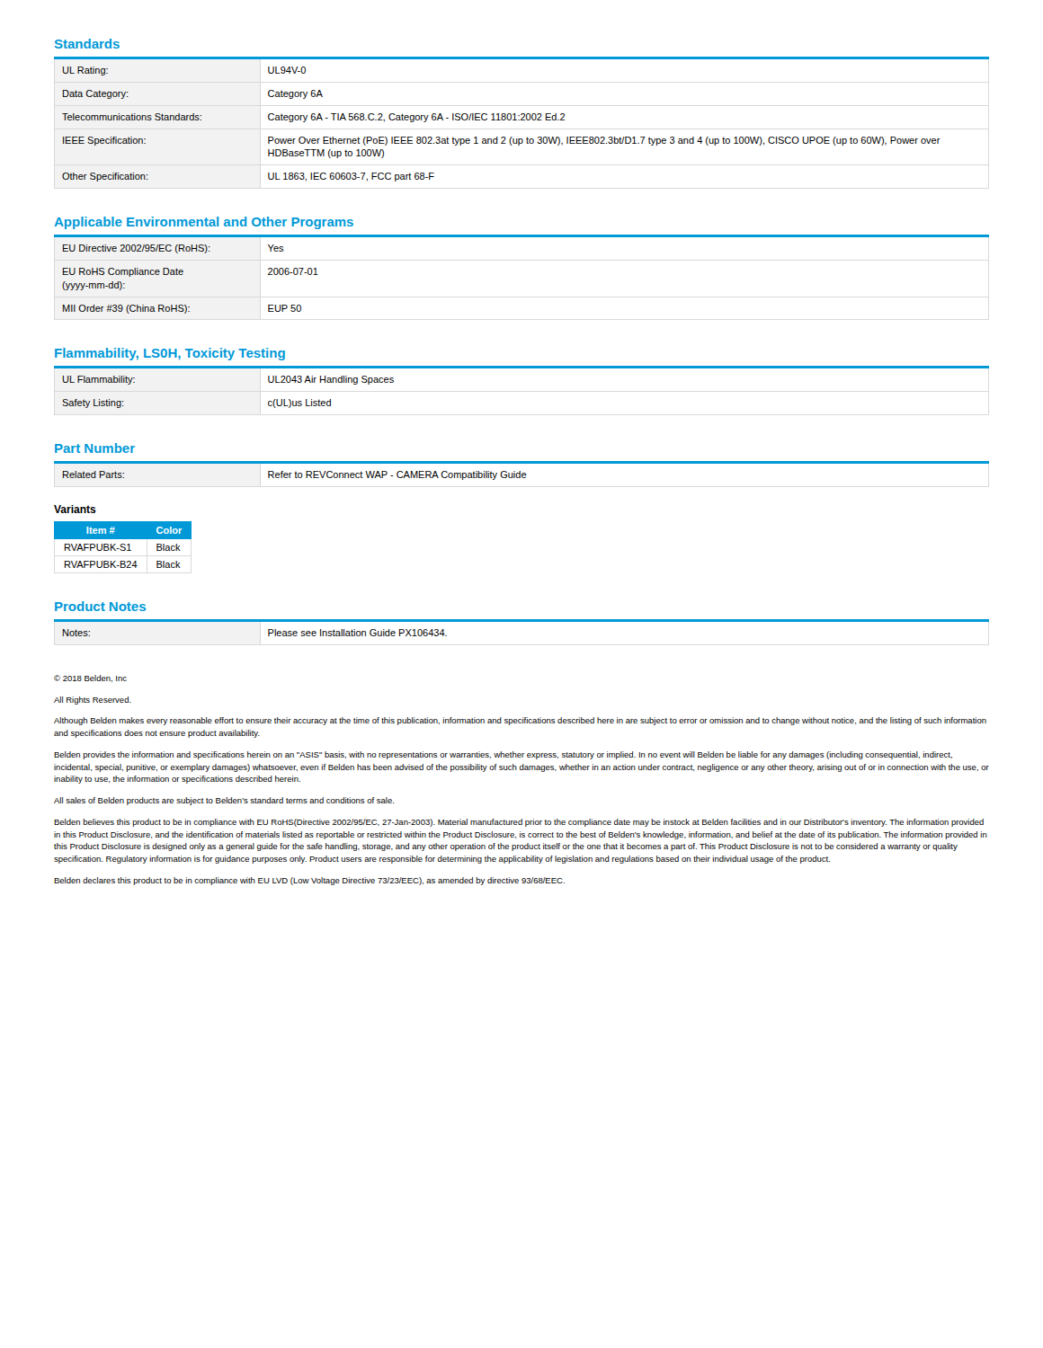Standards
| UL Rating: | UL94V-0 |
| Data Category: | Category 6A |
| Telecommunications Standards: | Category 6A - TIA 568.C.2, Category 6A - ISO/IEC 11801:2002 Ed.2 |
| IEEE Specification: | Power Over Ethernet (PoE) IEEE 802.3at type 1 and 2 (up to 30W), IEEE802.3bt/D1.7 type 3 and 4 (up to 100W), CISCO UPOE (up to 60W), Power over HDBaseTTM (up to 100W) |
| Other Specification: | UL 1863, IEC 60603-7, FCC part 68-F |
Applicable Environmental and Other Programs
| EU Directive 2002/95/EC (RoHS): | Yes |
| EU RoHS Compliance Date (yyyy-mm-dd): | 2006-07-01 |
| MII Order #39 (China RoHS): | EUP 50 |
Flammability, LS0H, Toxicity Testing
| UL Flammability: | UL2043 Air Handling Spaces |
| Safety Listing: | c(UL)us Listed |
Part Number
| Related Parts: | Refer to REVConnect WAP - CAMERA Compatibility Guide |
Variants
| Item # | Color |
| --- | --- |
| RVAFPUBK-S1 | Black |
| RVAFPUBK-B24 | Black |
Product Notes
| Notes: | Please see Installation Guide PX106434. |
© 2018 Belden, Inc
All Rights Reserved.
Although Belden makes every reasonable effort to ensure their accuracy at the time of this publication, information and specifications described here in are subject to error or omission and to change without notice, and the listing of such information and specifications does not ensure product availability.
Belden provides the information and specifications herein on an "ASIS" basis, with no representations or warranties, whether express, statutory or implied. In no event will Belden be liable for any damages (including consequential, indirect, incidental, special, punitive, or exemplary damages) whatsoever, even if Belden has been advised of the possibility of such damages, whether in an action under contract, negligence or any other theory, arising out of or in connection with the use, or inability to use, the information or specifications described herein.
All sales of Belden products are subject to Belden's standard terms and conditions of sale.
Belden believes this product to be in compliance with EU RoHS(Directive 2002/95/EC, 27-Jan-2003). Material manufactured prior to the compliance date may be instock at Belden facilities and in our Distributor's inventory. The information provided in this Product Disclosure, and the identification of materials listed as reportable or restricted within the Product Disclosure, is correct to the best of Belden's knowledge, information, and belief at the date of its publication. The information provided in this Product Disclosure is designed only as a general guide for the safe handling, storage, and any other operation of the product itself or the one that it becomes a part of. This Product Disclosure is not to be considered a warranty or quality specification. Regulatory information is for guidance purposes only. Product users are responsible for determining the applicability of legislation and regulations based on their individual usage of the product.
Belden declares this product to be in compliance with EU LVD (Low Voltage Directive 73/23/EEC), as amended by directive 93/68/EEC.